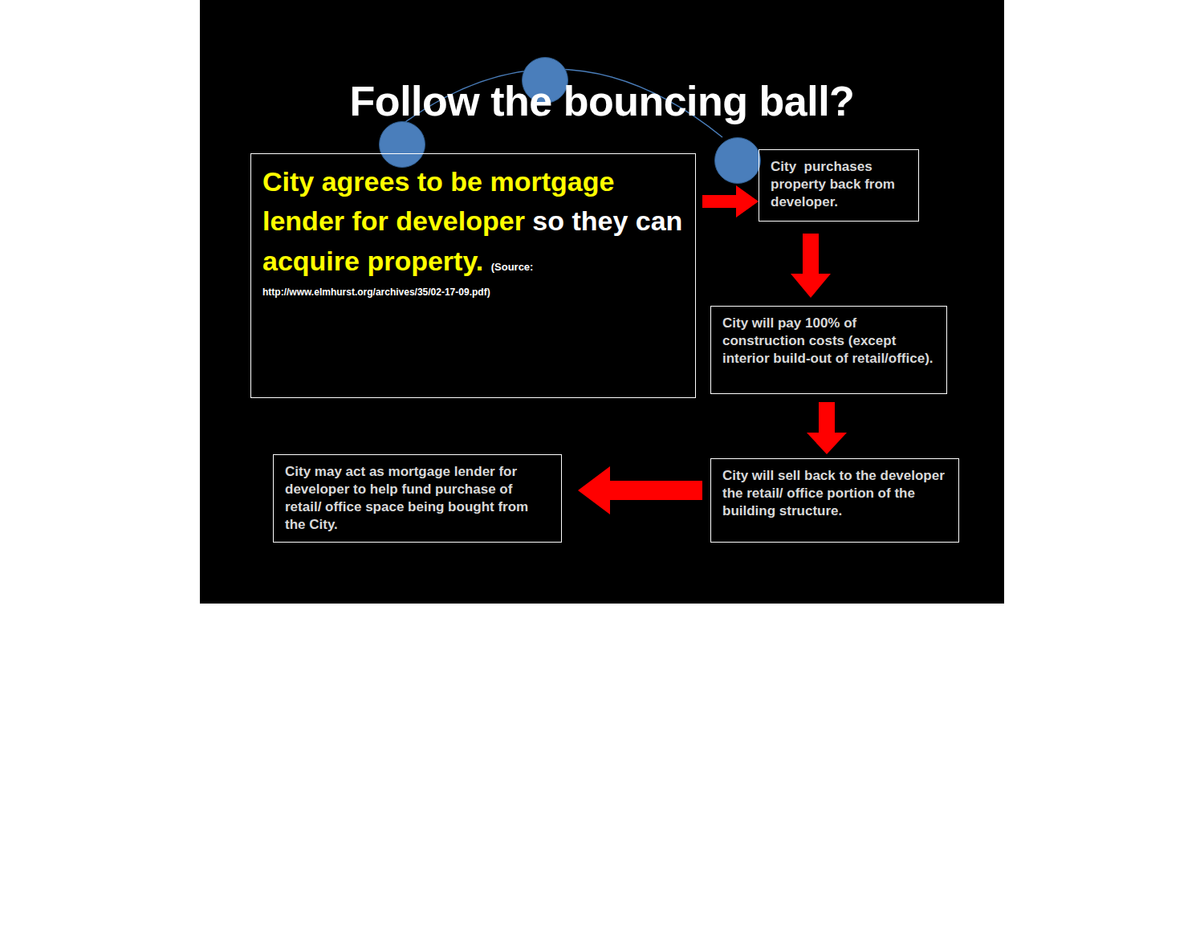Follow the bouncing ball?
City agrees to be mortgage lender for developer so they can acquire property. (Source: http://www.elmhurst.org/archives/35/02-17-09.pdf)
City purchases property back from developer.
City will pay 100% of construction costs (except interior build-out of retail/office).
City will sell back to the developer the retail/ office portion of the building structure.
City may act as mortgage lender for developer to help fund purchase of retail/ office space being bought from the City.